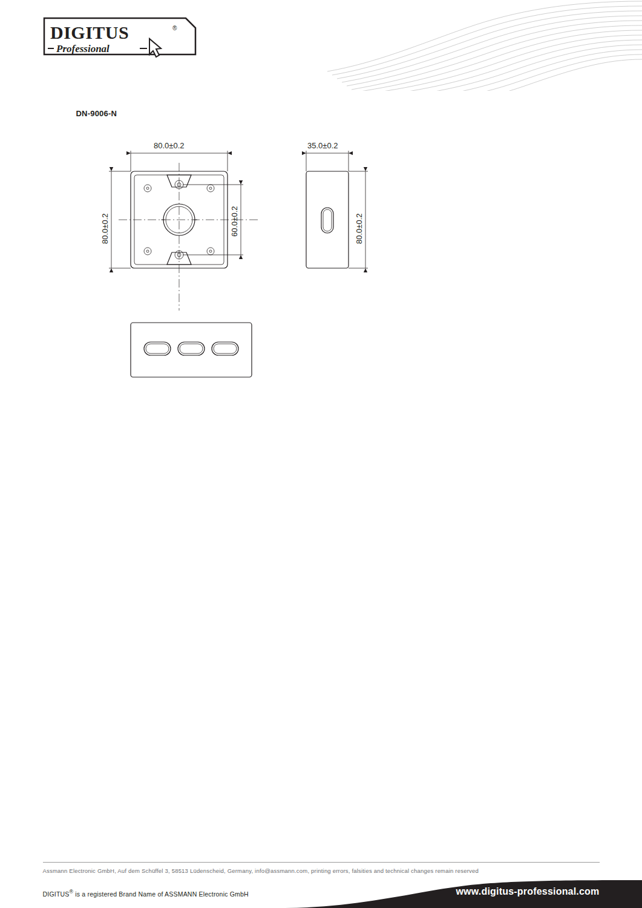DIGITUS ® Professional
DN-9006-N
80.0±0.2 80.0±0.2 60.0±0.2 35.0±0.2 80.0±0.2
Assmann Electronic GmbH, Auf dem Schüffel 3, 58513 Lüdenscheid, Germany, info@assmann.com, printing errors, falsities and technical changes remain reserved
DIGITUS® is a registered Brand Name of ASSMANN Electronic GmbH
www.digitus-professional.com